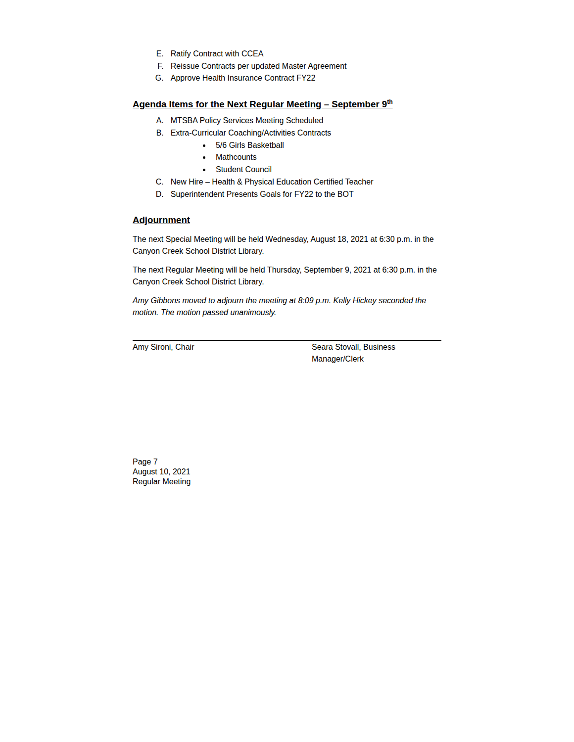Ratify Contract with CCEA
Reissue Contracts per updated Master Agreement
Approve Health Insurance Contract FY22
Agenda Items for the Next Regular Meeting – September 9th
MTSBA Policy Services Meeting Scheduled
Extra-Curricular Coaching/Activities Contracts
5/6 Girls Basketball
Mathcounts
Student Council
New Hire – Health & Physical Education Certified Teacher
Superintendent Presents Goals for FY22 to the BOT
Adjournment
The next Special Meeting will be held Wednesday, August 18, 2021 at 6:30 p.m. in the Canyon Creek School District Library.
The next Regular Meeting will be held Thursday, September 9, 2021 at 6:30 p.m. in the Canyon Creek School District Library.
Amy Gibbons moved to adjourn the meeting at 8:09 p.m. Kelly Hickey seconded the motion. The motion passed unanimously.
Amy Sironi, Chair
Seara Stovall, Business Manager/Clerk
Page 7
August 10, 2021
Regular Meeting